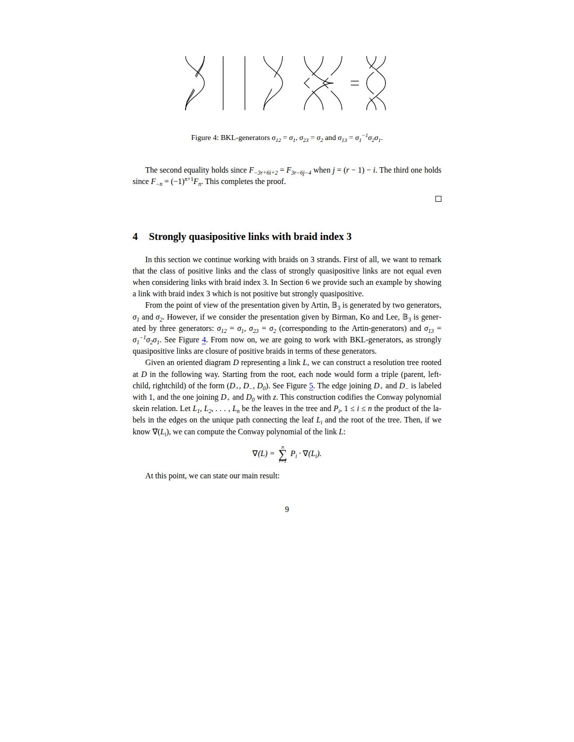Figure 4: BKL-generators σ12 = σ1, σ23 = σ2 and σ13 = σ1−1σ2σ1.
The second equality holds since F−3r+6i+2 = F3r−6j−4 when j = (r − 1) − i. The third one holds since F−n = (−1)n+1Fn. This completes the proof.
4 Strongly quasipositive links with braid index 3
In this section we continue working with braids on 3 strands. First of all, we want to remark that the class of positive links and the class of strongly quasipositive links are not equal even when considering links with braid index 3. In Section 6 we provide such an example by showing a link with braid index 3 which is not positive but strongly quasipositive.
From the point of view of the presentation given by Artin, 𝔹3 is generated by two generators, σ1 and σ2. However, if we consider the presentation given by Birman, Ko and Lee, 𝔹3 is generated by three generators: σ12 = σ1, σ23 = σ2 (corresponding to the Artin-generators) and σ13 = σ1−1σ2σ1. See Figure 4. From now on, we are going to work with BKL-generators, as strongly quasipositive links are closure of positive braids in terms of these generators.
Given an oriented diagram D representing a link L, we can construct a resolution tree rooted at D in the following way. Starting from the root, each node would form a triple (parent, leftchild, rightchild) of the form (D+, D−, D0). See Figure 5. The edge joining D+ and D− is labeled with 1, and the one joining D+ and D0 with z. This construction codifies the Conway polynomial skein relation. Let L1, L2, . . . , Ln be the leaves in the tree and Pi, 1 ≤ i ≤ n the product of the labels in the edges on the unique path connecting the leaf Li and the root of the tree. Then, if we know ∇(Li), we can compute the Conway polynomial of the link L:
∇(L) = n ∑ i=1 Pi · ∇(Li).
At this point, we can state our main result:
9